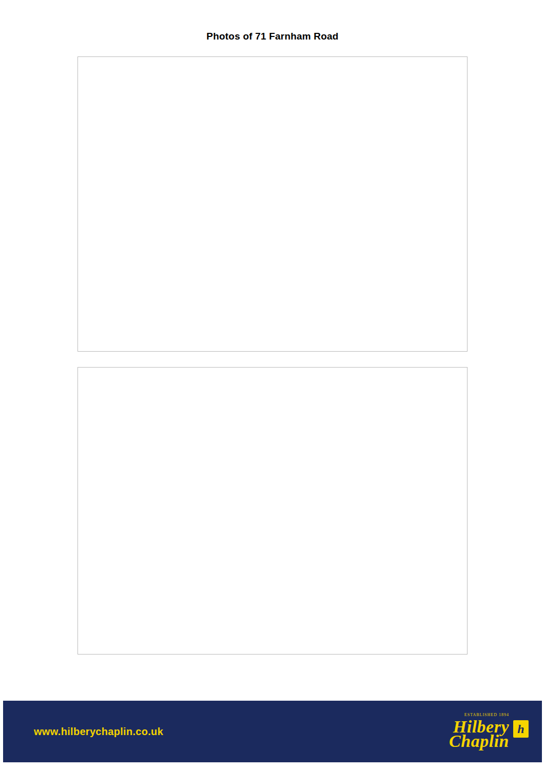Photos of 71 Farnham Road
www.hilberychaplin.co.uk
ESTABLISHED 1894
HilberyChaplin
h